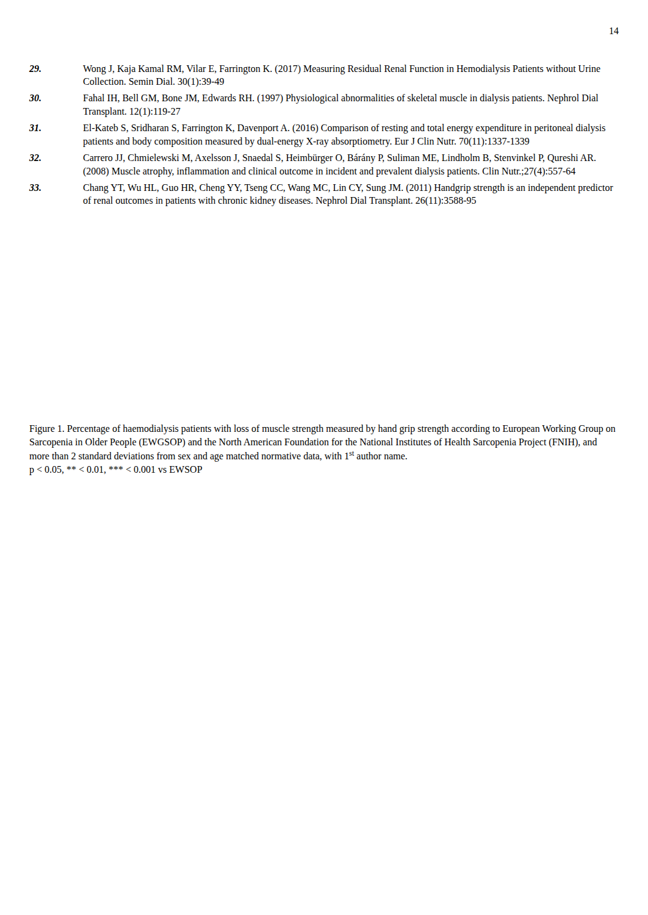14
29. Wong J, Kaja Kamal RM, Vilar E, Farrington K. (2017) Measuring Residual Renal Function in Hemodialysis Patients without Urine Collection. Semin Dial. 30(1):39-49
30. Fahal IH, Bell GM, Bone JM, Edwards RH. (1997) Physiological abnormalities of skeletal muscle in dialysis patients. Nephrol Dial Transplant. 12(1):119-27
31. El-Kateb S, Sridharan S, Farrington K, Davenport A. (2016) Comparison of resting and total energy expenditure in peritoneal dialysis patients and body composition measured by dual-energy X-ray absorptiometry. Eur J Clin Nutr. 70(11):1337-1339
32. Carrero JJ, Chmielewski M, Axelsson J, Snaedal S, Heimbürger O, Bárány P, Suliman ME, Lindholm B, Stenvinkel P, Qureshi AR. (2008) Muscle atrophy, inflammation and clinical outcome in incident and prevalent dialysis patients. Clin Nutr.;27(4):557-64
33. Chang YT, Wu HL, Guo HR, Cheng YY, Tseng CC, Wang MC, Lin CY, Sung JM. (2011) Handgrip strength is an independent predictor of renal outcomes in patients with chronic kidney diseases. Nephrol Dial Transplant. 26(11):3588-95
Figure 1. Percentage of haemodialysis patients with loss of muscle strength measured by hand grip strength according to European Working Group on Sarcopenia in Older People (EWGSOP) and the North American Foundation for the National Institutes of Health Sarcopenia Project (FNIH), and more than 2 standard deviations from sex and age matched normative data, with 1st author name.
p < 0.05, ** < 0.01, *** < 0.001 vs EWSOP